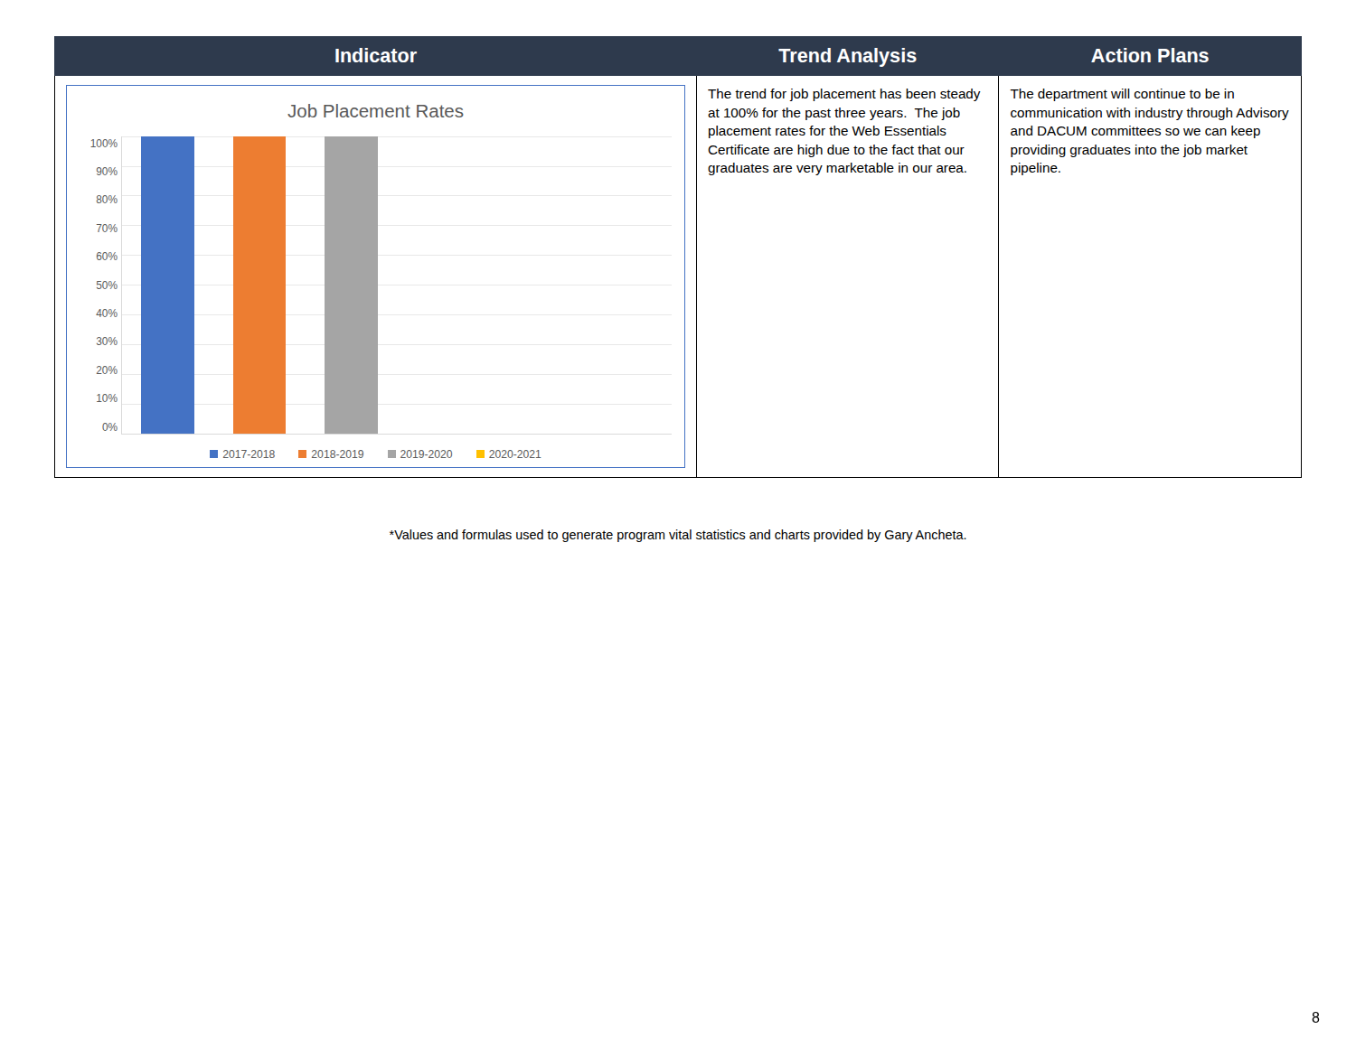| Indicator | Trend Analysis | Action Plans |
| --- | --- | --- |
| Job Placement Rates 100% 90% 80% 70% 60% 50% 40% 30% 20% 10% 0% 2017-2018 2018-2019 2019-2020 2020-2021 | The trend for job placement has been steady at 100% for the past three years. The job placement rates for the Web Essentials Certificate are high due to the fact that our graduates are very marketable in our area. | The department will continue to be in communication with industry through Advisory and DACUM committees so we can keep providing graduates into the job market pipeline. |
*Values and formulas used to generate program vital statistics and charts provided by Gary Ancheta.
8